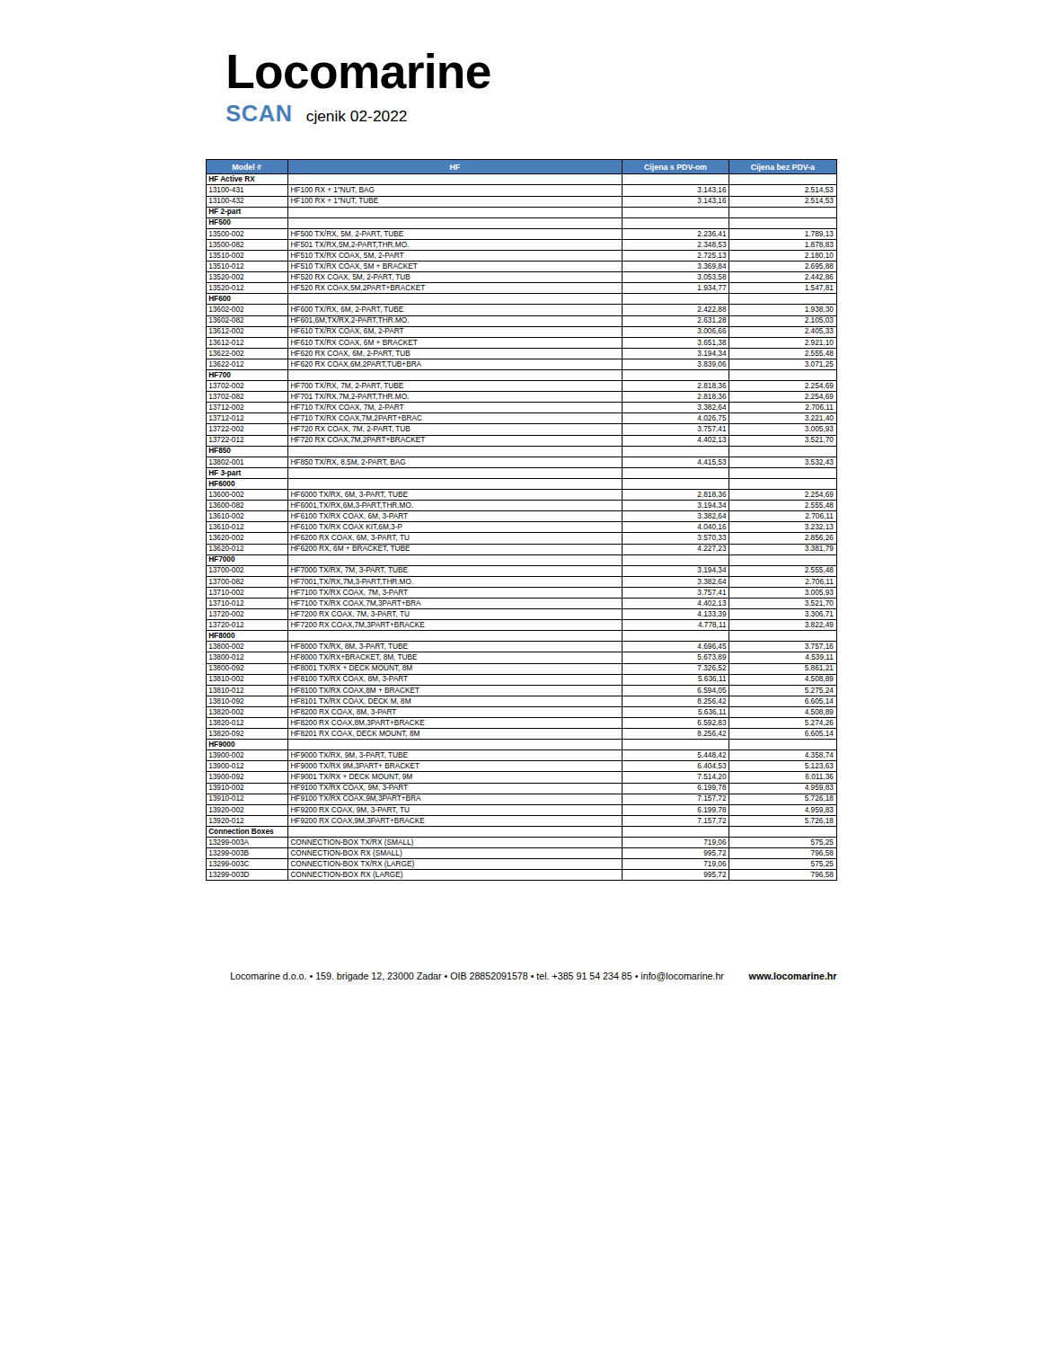Locomarine
SCAN cjenik 02-2022
| Model # | HF | Cijena s PDV-om | Cijena bez PDV-a |
| --- | --- | --- | --- |
| HF Active RX | | | |
| 13100-431 | HF100 RX + 1"NUT, BAG | 3.143,16 | 2.514,53 |
| 13100-432 | HF100 RX + 1"NUT, TUBE | 3.143,16 | 2.514,53 |
| HF 2-part | | | |
| HF500 | | | |
| 13500-002 | HF500 TX/RX, 5M, 2-PART, TUBE | 2.236,41 | 1.789,13 |
| 13500-082 | HF501 TX/RX,5M,2-PART,THR.MO. | 2.348,53 | 1.878,83 |
| 13510-002 | HF510 TX/RX COAX, 5M, 2-PART | 2.725,13 | 2.180,10 |
| 13510-012 | HF510 TX/RX COAX, 5M + BRACKET | 3.369,84 | 2.695,88 |
| 13520-002 | HF520 RX COAX, 5M, 2-PART, TUB | 3.053,58 | 2.442,86 |
| 13520-012 | HF520 RX COAX,5M,2PART+BRACKET | 1.934,77 | 1.547,81 |
| HF600 | | | |
| 13602-002 | HF600 TX/RX, 6M, 2-PART, TUBE | 2.422,88 | 1.938,30 |
| 13602-082 | HF601,6M,TX/RX,2-PART,THR.MO. | 2.631,28 | 2.105,03 |
| 13612-002 | HF610 TX/RX COAX, 6M, 2-PART | 3.006,66 | 2.405,33 |
| 13612-012 | HF610 TX/RX COAX, 6M + BRACKET | 3.651,38 | 2.921,10 |
| 13622-002 | HF620 RX COAX, 6M, 2-PART, TUB | 3.194,34 | 2.555,48 |
| 13622-012 | HF620 RX COAX,6M,2PART,TUB+BRA | 3.839,06 | 3.071,25 |
| HF700 | | | |
| 13702-002 | HF700 TX/RX, 7M, 2-PART, TUBE | 2.818,36 | 2.254,69 |
| 13702-082 | HF701 TX/RX,7M,2-PART,THR.MO. | 2.818,36 | 2.254,69 |
| 13712-002 | HF710 TX/RX COAX, 7M, 2-PART | 3.382,64 | 2.706,11 |
| 13712-012 | HF710 TX/RX COAX,7M,2PART+BRAC | 4.026,75 | 3.221,40 |
| 13722-002 | HF720 RX COAX, 7M, 2-PART, TUB | 3.757,41 | 3.005,93 |
| 13722-012 | HF720 RX COAX,7M,2PART+BRACKET | 4.402,13 | 3.521,70 |
| HF850 | | | |
| 13802-001 | HF850 TX/RX, 8.5M, 2-PART, BAG | 4.415,53 | 3.532,43 |
| HF 3-part | | | |
| HF6000 | | | |
| 13600-002 | HF6000 TX/RX, 6M, 3-PART, TUBE | 2.818,36 | 2.254,69 |
| 13600-082 | HF6001,TX/RX,6M,3-PART,THR.MO. | 3.194,34 | 2.555,48 |
| 13610-002 | HF6100 TX/RX COAX, 6M, 3-PART | 3.382,64 | 2.706,11 |
| 13610-012 | HF6100 TX/RX COAX KIT,6M,3-P | 4.040,16 | 3.232,13 |
| 13620-002 | HF6200 RX COAX, 6M, 3-PART, TU | 3.570,33 | 2.856,26 |
| 13620-012 | HF6200 RX, 6M + BRACKET, TUBE | 4.227,23 | 3.381,79 |
| HF7000 | | | |
| 13700-002 | HF7000 TX/RX, 7M, 3-PART, TUBE | 3.194,34 | 2.555,48 |
| 13700-082 | HF7001,TX/RX,7M,3-PART,THR.MO. | 3.382,64 | 2.706,11 |
| 13710-002 | HF7100 TX/RX COAX, 7M, 3-PART | 3.757,41 | 3.005,93 |
| 13710-012 | HF7100 TX/RX COAX,7M,3PART+BRA | 4.402,13 | 3.521,70 |
| 13720-002 | HF7200 RX COAX, 7M, 3-PART, TU | 4.133,39 | 3.306,71 |
| 13720-012 | HF7200 RX COAX,7M,3PART+BRACKE | 4.778,11 | 3.822,49 |
| HF8000 | | | |
| 13800-002 | HF8000 TX/RX, 8M, 3-PART, TUBE | 4.696,45 | 3.757,16 |
| 13800-012 | HF8000 TX/RX+BRACKET, 8M, TUBE | 5.673,89 | 4.539,11 |
| 13800-092 | HF8001 TX/RX + DECK MOUNT, 8M | 7.326,52 | 5.861,21 |
| 13810-002 | HF8100 TX/RX COAX, 8M, 3-PART | 5.636,11 | 4.508,89 |
| 13810-012 | HF8100 TX/RX COAX,8M + BRACKET | 6.594,05 | 5.275,24 |
| 13810-092 | HF8101 TX/RX COAX, DECK M, 8M | 8.256,42 | 6.605,14 |
| 13820-002 | HF8200 RX COAX, 8M, 3-PART | 5.636,11 | 4.508,89 |
| 13820-012 | HF8200 RX COAX,8M,3PART+BRACKE | 6.592,83 | 5.274,26 |
| 13820-092 | HF8201 RX COAX, DECK MOUNT, 8M | 8.256,42 | 6.605,14 |
| HF9000 | | | |
| 13900-002 | HF9000 TX/RX, 9M, 3-PART, TUBE | 5.448,42 | 4.358,74 |
| 13900-012 | HF9000 TX/RX 9M,3PART+ BRACKET | 6.404,53 | 5.123,63 |
| 13900-092 | HF9001 TX/RX + DECK MOUNT, 9M | 7.514,20 | 6.011,36 |
| 13910-002 | HF9100 TX/RX COAX, 9M, 3-PART | 6.199,78 | 4.959,83 |
| 13910-012 | HF9100 TX/RX COAX,9M,3PART+BRA | 7.157,72 | 5.726,18 |
| 13920-002 | HF9200 RX COAX, 9M, 3-PART, TU | 6.199,78 | 4.959,83 |
| 13920-012 | HF9200 RX COAX,9M,3PART+BRACKE | 7.157,72 | 5.726,18 |
| Connection Boxes | | | |
| 13299-003A | CONNECTION-BOX TX/RX (SMALL) | 719,06 | 575,25 |
| 13299-003B | CONNECTION-BOX RX (SMALL) | 995,72 | 796,58 |
| 13299-003C | CONNECTION-BOX TX/RX (LARGE) | 719,06 | 575,25 |
| 13299-003D | CONNECTION-BOX RX (LARGE) | 995,72 | 796,58 |
Locomarine d.o.o. • 159. brigade 12, 23000 Zadar • OIB 28852091578 • tel. +385 91 54 234 85 • info@locomarine.hr www.locomarine.hr